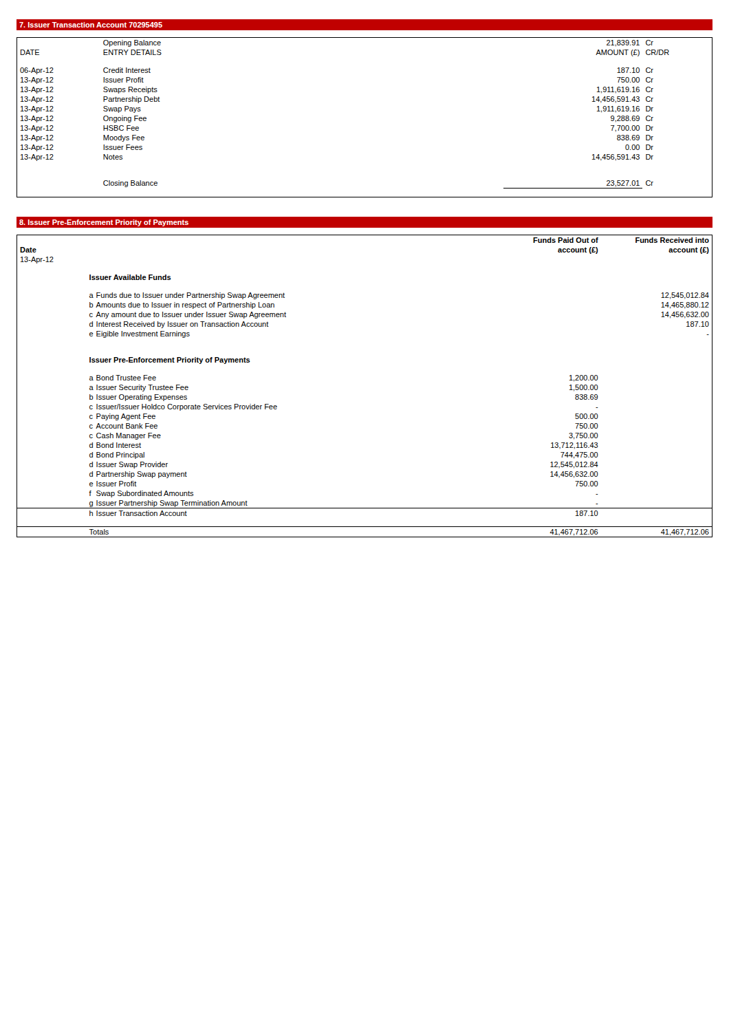7. Issuer Transaction Account 70295495
| | Opening Balance | 21,839.91 | Cr |
| DATE | ENTRY DETAILS | AMOUNT (£) | CR/DR |
| 06-Apr-12 | Credit Interest | 187.10 | Cr |
| 13-Apr-12 | Issuer Profit | 750.00 | Cr |
| 13-Apr-12 | Swaps Receipts | 1,911,619.16 | Cr |
| 13-Apr-12 | Partnership Debt | 14,456,591.43 | Cr |
| 13-Apr-12 | Swap Pays | 1,911,619.16 | Dr |
| 13-Apr-12 | Ongoing Fee | 9,288.69 | Cr |
| 13-Apr-12 | HSBC Fee | 7,700.00 | Dr |
| 13-Apr-12 | Moodys Fee | 838.69 | Dr |
| 13-Apr-12 | Issuer Fees | 0.00 | Dr |
| 13-Apr-12 | Notes | 14,456,591.43 | Dr |
| | Closing Balance | 23,527.01 | Cr |
8. Issuer Pre-Enforcement Priority of Payments
| | | Funds Paid Out of | Funds Received into |
| --- | --- | --- | --- |
| Date | | account (£) | account (£) |
| 13-Apr-12 | | | |
| | Issuer Available Funds | | |
| | a Funds due to Issuer under Partnership Swap Agreement | | 12,545,012.84 |
| | b Amounts due to Issuer in respect of Partnership Loan | | 14,465,880.12 |
| | c Any amount due to Issuer under Issuer Swap Agreement | | 14,456,632.00 |
| | d Interest Received by Issuer on Transaction Account | | 187.10 |
| | e Eigible Investment Earnings | | - |
| | Issuer Pre-Enforcement Priority of Payments | | |
| | a Bond Trustee Fee | 1,200.00 | |
| | a Issuer Security Trustee Fee | 1,500.00 | |
| | b Issuer Operating Expenses | 838.69 | |
| | c Issuer/Issuer Holdco Corporate Services Provider Fee | - | |
| | c Paying Agent Fee | 500.00 | |
| | c Account Bank Fee | 750.00 | |
| | c Cash Manager Fee | 3,750.00 | |
| | d Bond Interest | 13,712,116.43 | |
| | d Bond Principal | 744,475.00 | |
| | d Issuer Swap Provider | 12,545,012.84 | |
| | d Partnership Swap payment | 14,456,632.00 | |
| | e Issuer Profit | 750.00 | |
| | f Swap Subordinated Amounts | - | |
| | g Issuer Partnership Swap Termination Amount | - | |
| | h Issuer Transaction Account | 187.10 | |
| | Totals | 41,467,712.06 | 41,467,712.06 |